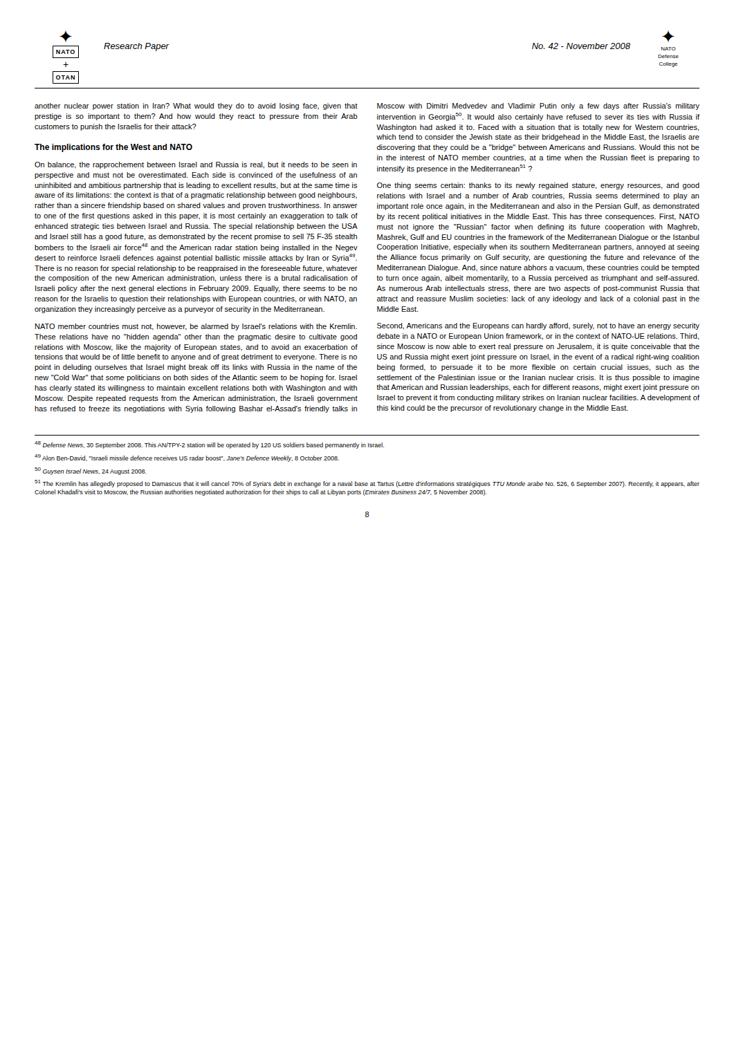✦
NATO
+
OTAN
Research Paper
No. 42 - November 2008
✦
NATO
Defense
College
another nuclear power station in Iran? What would they do to avoid losing face, given that prestige is so important to them? And how would they react to pressure from their Arab customers to punish the Israelis for their attack?
The implications for the West and NATO
On balance, the rapprochement between Israel and Russia is real, but it needs to be seen in perspective and must not be overestimated. Each side is convinced of the usefulness of an uninhibited and ambitious partnership that is leading to excellent results, but at the same time is aware of its limitations: the context is that of a pragmatic relationship between good neighbours, rather than a sincere friendship based on shared values and proven trustworthiness. In answer to one of the first questions asked in this paper, it is most certainly an exaggeration to talk of enhanced strategic ties between Israel and Russia. The special relationship between the USA and Israel still has a good future, as demonstrated by the recent promise to sell 75 F-35 stealth bombers to the Israeli air force48 and the American radar station being installed in the Negev desert to reinforce Israeli defences against potential ballistic missile attacks by Iran or Syria49. There is no reason for special relationship to be reappraised in the foreseeable future, whatever the composition of the new American administration, unless there is a brutal radicalisation of Israeli policy after the next general elections in February 2009. Equally, there seems to be no reason for the Israelis to question their relationships with European countries, or with NATO, an organization they increasingly perceive as a purveyor of security in the Mediterranean.
NATO member countries must not, however, be alarmed by Israel's relations with the Kremlin. These relations have no "hidden agenda" other than the pragmatic desire to cultivate good relations with Moscow, like the majority of European states, and to avoid an exacerbation of tensions that would be of little benefit to anyone and of great detriment to everyone. There is no point in deluding ourselves that Israel might break off its links with Russia in the name of the new "Cold War" that some politicians on both sides of the Atlantic seem to be hoping for. Israel has clearly stated its willingness to maintain excellent relations both with Washington and with Moscow. Despite repeated requests from the American administration, the Israeli government has refused to freeze its negotiations with Syria following Bashar el-Assad's friendly talks in Moscow with Dimitri Medvedev and Vladimir Putin only a few days after Russia's military intervention in Georgia50. It would also certainly have refused to sever its ties with Russia if Washington had asked it to. Faced with a situation that is totally new for Western countries, which tend to consider the Jewish state as their bridgehead in the Middle East, the Israelis are discovering that they could be a "bridge" between Americans and Russians. Would this not be in the interest of NATO member countries, at a time when the Russian fleet is preparing to intensify its presence in the Mediterranean51 ?
One thing seems certain: thanks to its newly regained stature, energy resources, and good relations with Israel and a number of Arab countries, Russia seems determined to play an important role once again, in the Mediterranean and also in the Persian Gulf, as demonstrated by its recent political initiatives in the Middle East. This has three consequences. First, NATO must not ignore the "Russian" factor when defining its future cooperation with Maghreb, Mashrek, Gulf and EU countries in the framework of the Mediterranean Dialogue or the Istanbul Cooperation Initiative, especially when its southern Mediterranean partners, annoyed at seeing the Alliance focus primarily on Gulf security, are questioning the future and relevance of the Mediterranean Dialogue. And, since nature abhors a vacuum, these countries could be tempted to turn once again, albeit momentarily, to a Russia perceived as triumphant and self-assured. As numerous Arab intellectuals stress, there are two aspects of post-communist Russia that attract and reassure Muslim societies: lack of any ideology and lack of a colonial past in the Middle East.
Second, Americans and the Europeans can hardly afford, surely, not to have an energy security debate in a NATO or European Union framework, or in the context of NATO-UE relations. Third, since Moscow is now able to exert real pressure on Jerusalem, it is quite conceivable that the US and Russia might exert joint pressure on Israel, in the event of a radical right-wing coalition being formed, to persuade it to be more flexible on certain crucial issues, such as the settlement of the Palestinian issue or the Iranian nuclear crisis. It is thus possible to imagine that American and Russian leaderships, each for different reasons, might exert joint pressure on Israel to prevent it from conducting military strikes on Iranian nuclear facilities. A development of this kind could be the precursor of revolutionary change in the Middle East.
48 Defense News, 30 September 2008. This AN/TPY-2 station will be operated by 120 US soldiers based permanently in Israel.
49 Alon Ben-David, "Israeli missile defence receives US radar boost", Jane's Defence Weekly, 8 October 2008.
50 Guysen Israel News, 24 August 2008.
51 The Kremlin has allegedly proposed to Damascus that it will cancel 70% of Syria's debt in exchange for a naval base at Tartus (Lettre d'informations stratégiques TTU Monde arabe No. 526, 6 September 2007). Recently, it appears, after Colonel Khadafi's visit to Moscow, the Russian authorities negotiated authorization for their ships to call at Libyan ports (Emirates Business 24/7, 5 November 2008).
8